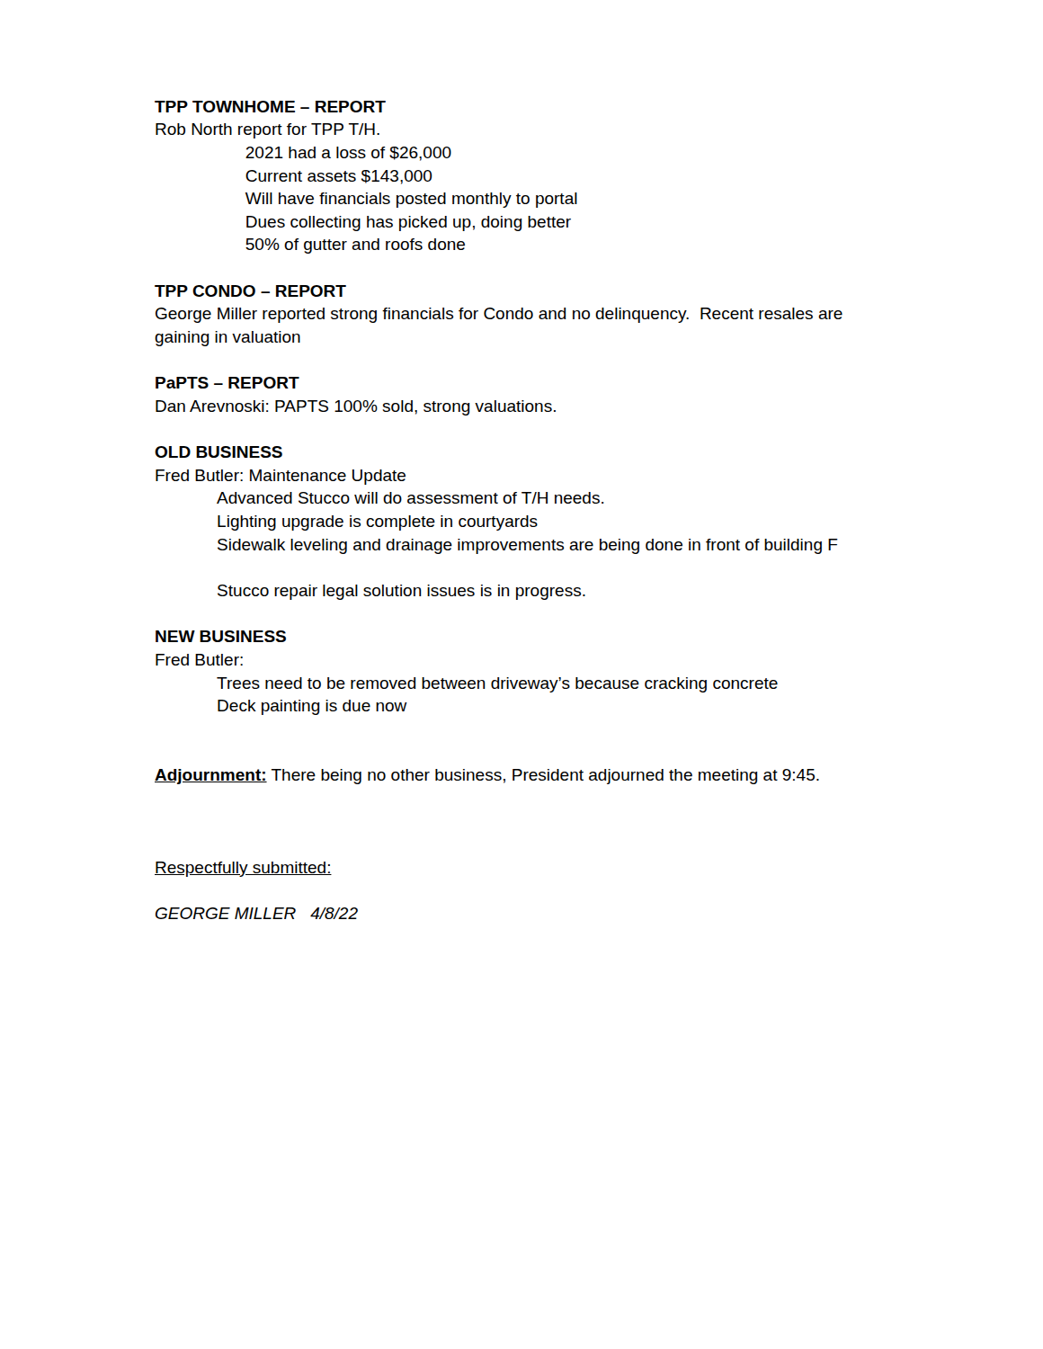TPP TOWNHOME – REPORT
Rob North report for TPP T/H.
2021 had a loss of $26,000
Current assets $143,000
Will have financials posted monthly to portal
Dues collecting has picked up, doing better
50% of gutter and roofs done
TPP CONDO – REPORT
George Miller reported strong financials for Condo and no delinquency. Recent resales are gaining in valuation
PaPTS – REPORT
Dan Arevnoski: PAPTS 100% sold, strong valuations.
OLD BUSINESS
Fred Butler: Maintenance Update
Advanced Stucco will do assessment of T/H needs.
Lighting upgrade is complete in courtyards
Sidewalk leveling and drainage improvements are being done in front of building F
Stucco repair legal solution issues is in progress.
NEW BUSINESS
Fred Butler:
Trees need to be removed between driveway’s because cracking concrete
Deck painting is due now
Adjournment: There being no other business, President adjourned the meeting at 9:45.
Respectfully submitted:
GEORGE MILLER 4/8/22